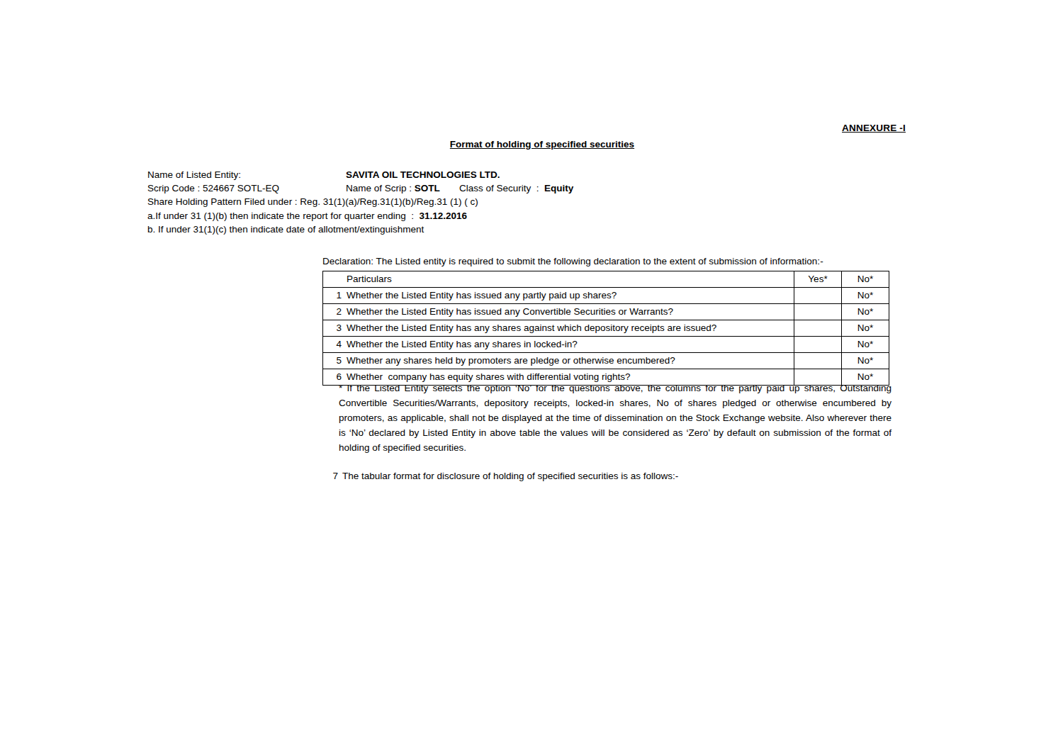ANNEXURE -I
Format of holding of specified securities
Name of Listed Entity: SAVITA OIL TECHNOLOGIES LTD.
Scrip Code : 524667 SOTL-EQ Name of Scrip : SOTLClass of Security : Equity
Share Holding Pattern Filed under : Reg. 31(1)(a)/Reg.31(1)(b)/Reg.31 (1) ( c)
a.If under 31 (1)(b) then indicate the report for quarter ending : 31.12.2016
b. If under 31(1)(c) then indicate date of allotment/extinguishment
Declaration: The Listed entity is required to submit the following declaration to the extent of submission of information:-
| | Particulars | Yes* | No* |
| 1 | Whether the Listed Entity has issued any partly paid up shares? | | No* |
| 2 | Whether the Listed Entity has issued any Convertible Securities or Warrants? | | No* |
| 3 | Whether the Listed Entity has any shares against which depository receipts are issued? | | No* |
| 4 | Whether the Listed Entity has any shares in locked-in? | | No* |
| 5 | Whether any shares held by promoters are pledge or otherwise encumbered? | | No* |
| 6 | Whether company has equity shares with differential voting rights? | | No* |
* If the Listed Entity selects the option ‘No’ for the questions above, the columns for the partly paid up shares, Outstanding Convertible Securities/Warrants, depository receipts, locked-in shares, No of shares pledged or otherwise encumbered by promoters, as applicable, shall not be displayed at the time of dissemination on the Stock Exchange website. Also wherever there is ‘No’ declared by Listed Entity in above table the values will be considered as ‘Zero’ by default on submission of the format of holding of specified securities.
7 The tabular format for disclosure of holding of specified securities is as follows:-